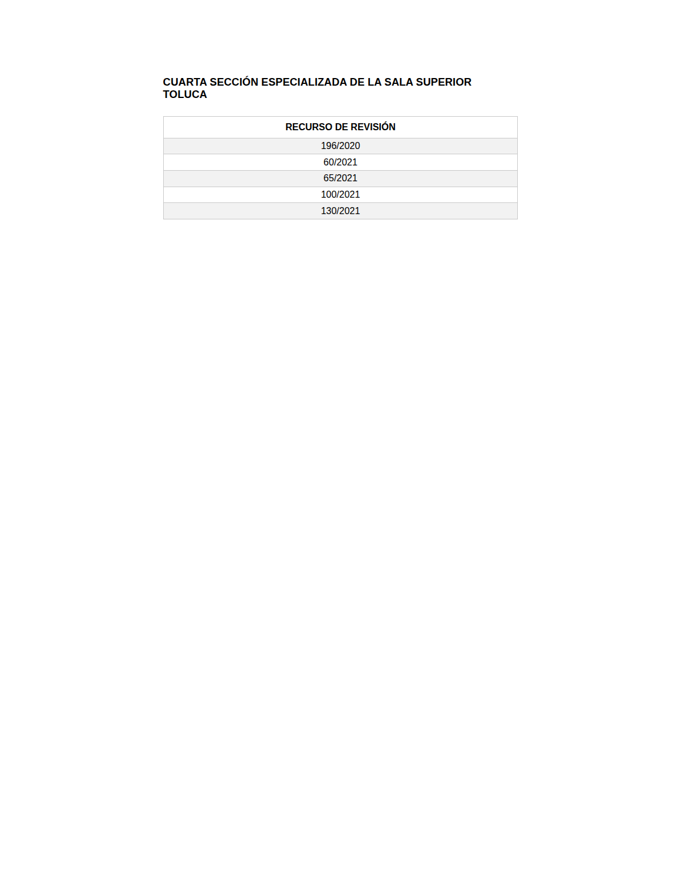CUARTA SECCIÓN ESPECIALIZADA DE LA SALA SUPERIOR TOLUCA
| RECURSO DE REVISIÓN |
| --- |
| 196/2020 |
| 60/2021 |
| 65/2021 |
| 100/2021 |
| 130/2021 |